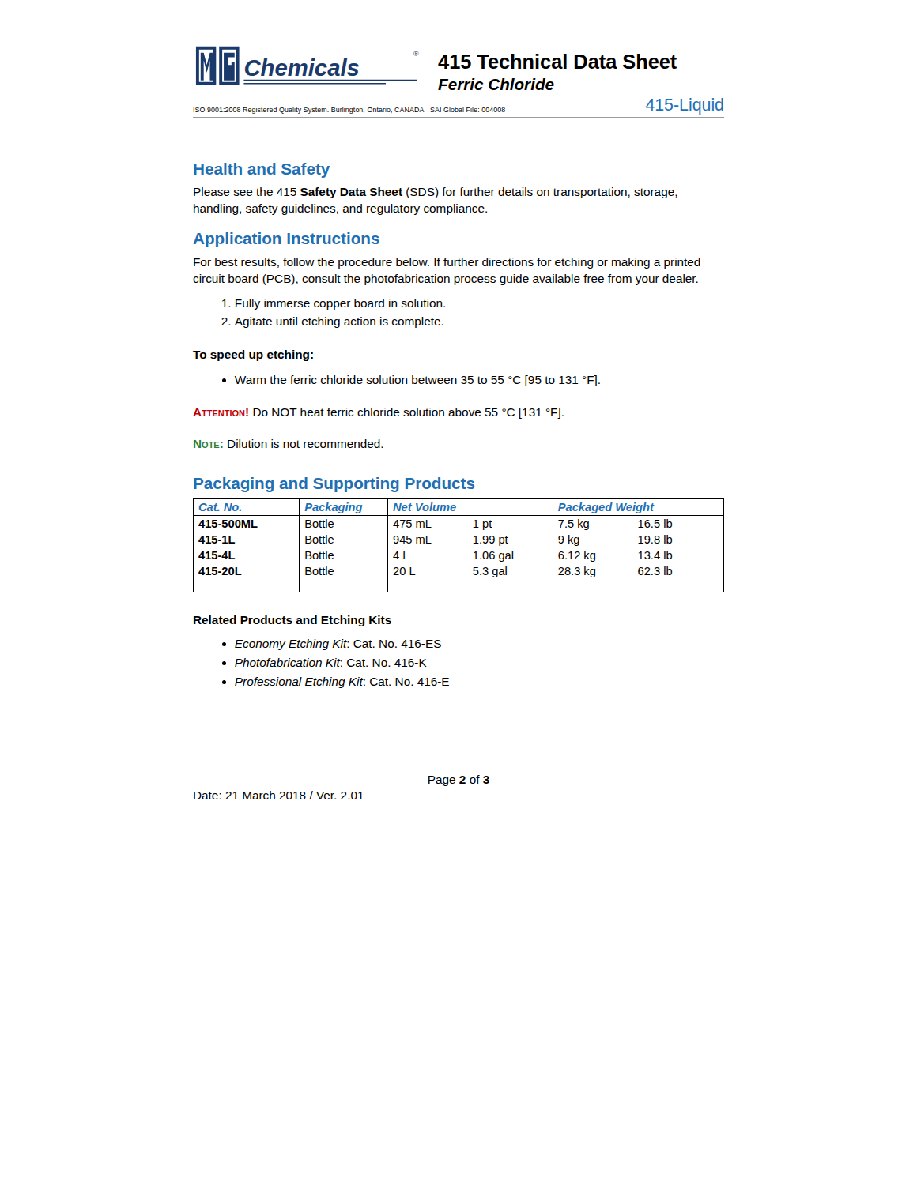Chemicals ®
415 Technical Data Sheet
Ferric Chloride
ISO 9001:2008 Registered Quality System. Burlington, Ontario, CANADA SAI Global File: 004008
415-Liquid
Health and Safety
Please see the 415 Safety Data Sheet (SDS) for further details on transportation, storage, handling, safety guidelines, and regulatory compliance.
Application Instructions
For best results, follow the procedure below. If further directions for etching or making a printed circuit board (PCB), consult the photofabrication process guide available free from your dealer.
Fully immerse copper board in solution.
Agitate until etching action is complete.
To speed up etching:
Warm the ferric chloride solution between 35 to 55 °C [95 to 131 °F].
Attention! Do NOT heat ferric chloride solution above 55 °C [131 °F].
Note: Dilution is not recommended.
Packaging and Supporting Products
| Cat. No. | Packaging | Net Volume | Packaged Weight |
| --- | --- | --- | --- |
| 415-500ML | Bottle | 475 mL 1 pt | 7.5 kg 16.5 lb |
| 415-1L | Bottle | 945 mL 1.99 pt | 9 kg 19.8 lb |
| 415-4L | Bottle | 4 L 1.06 gal | 6.12 kg 13.4 lb |
| 415-20L | Bottle | 20 L 5.3 gal | 28.3 kg 62.3 lb |
Related Products and Etching Kits
Economy Etching Kit: Cat. No. 416-ES
Photofabrication Kit: Cat. No. 416-K
Professional Etching Kit: Cat. No. 416-E
Page 2 of 3
Date: 21 March 2018 / Ver. 2.01